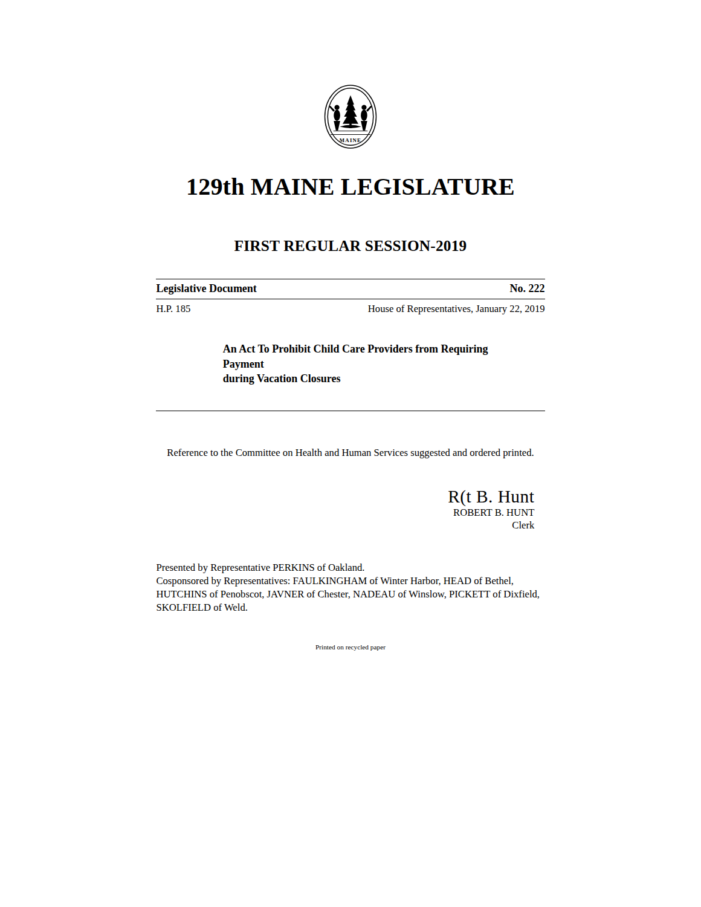129th MAINE LEGISLATURE
FIRST REGULAR SESSION-2019
Legislative Document No. 222
H.P. 185 House of Representatives, January 22, 2019
An Act To Prohibit Child Care Providers from Requiring Payment during Vacation Closures
Reference to the Committee on Health and Human Services suggested and ordered printed.
R(t B. Hunt
ROBERT B. HUNT
Clerk
Presented by Representative PERKINS of Oakland.
Cosponsored by Representatives: FAULKINGHAM of Winter Harbor, HEAD of Bethel, HUTCHINS of Penobscot, JAVNER of Chester, NADEAU of Winslow, PICKETT of Dixfield, SKOLFIELD of Weld.
Printed on recycled paper